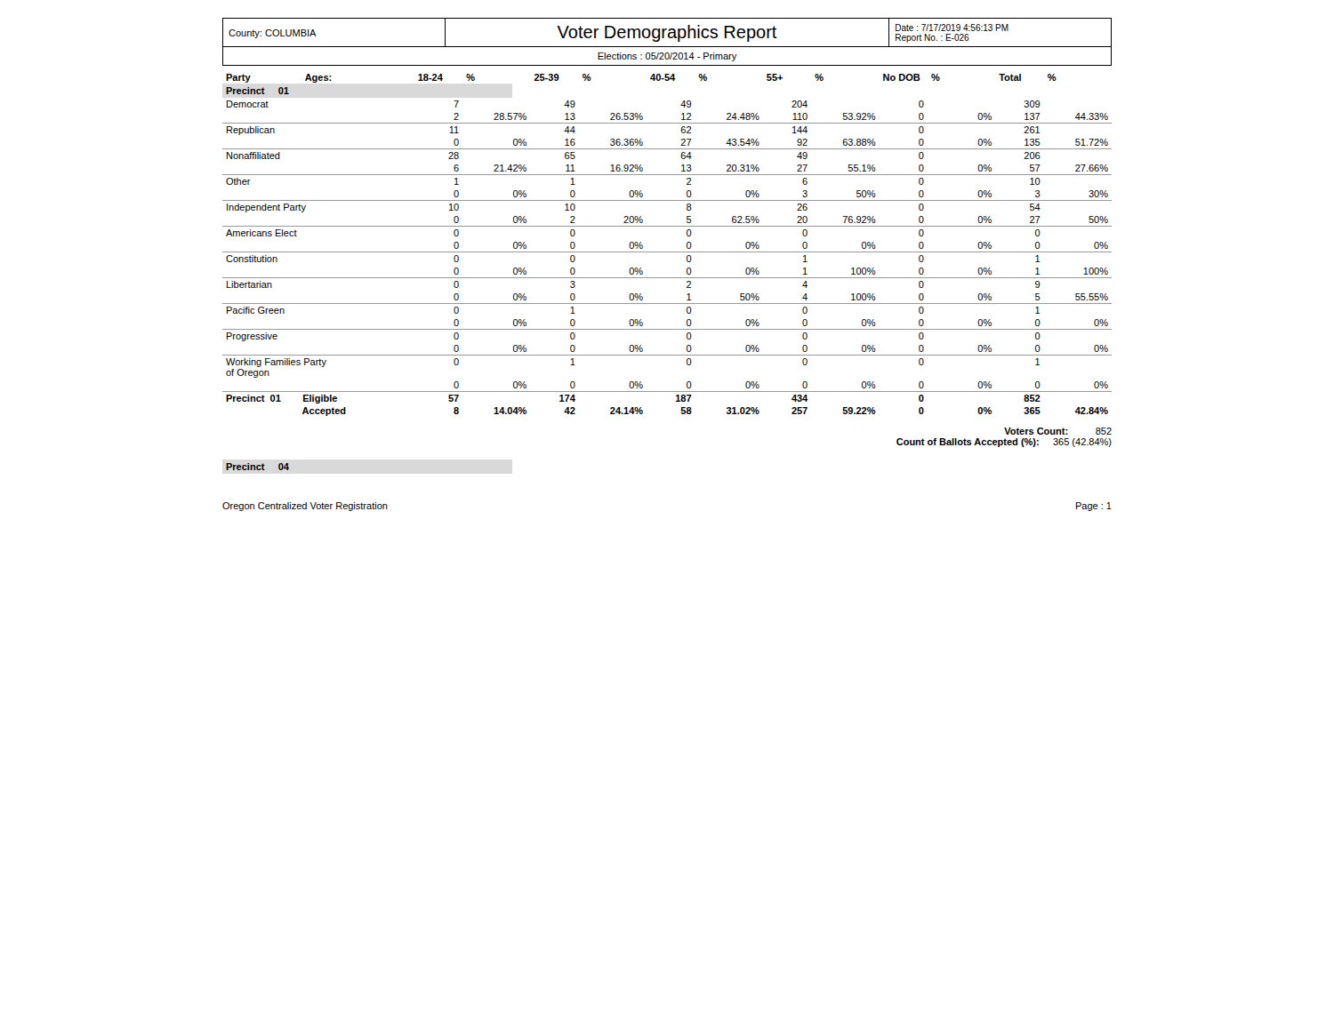| County: COLUMBIA | Voter Demographics Report | Date : 7/17/2019 4:56:13 PM Report No. : E-026 |
| Elections : 05/20/2014 - Primary |
| Party Ages: | 18-24 | % | 25-39 | % | 40-54 | % | 55+ | % | No DOB | % | Total | % |
| --- | --- | --- | --- | --- | --- | --- | --- | --- | --- | --- | --- | --- |
| / Precinct 01 / / / |
| Democrat | 7 | | 49 | | 49 | | 204 | | 0 | | 309 | |
| | 2 | 28.57% | 13 | 26.53% | 12 | 24.48% | 110 | 53.92% | 0 | 0% | 137 | 44.33% |
| Republican | 11 | | 44 | | 62 | | 144 | | 0 | | 261 | |
| | 0 | 0% | 16 | 36.36% | 27 | 43.54% | 92 | 63.88% | 0 | 0% | 135 | 51.72% |
| Nonaffiliated | 28 | | 65 | | 64 | | 49 | | 0 | | 206 | |
| | 6 | 21.42% | 11 | 16.92% | 13 | 20.31% | 27 | 55.1% | 0 | 0% | 57 | 27.66% |
| Other | 1 | | 1 | | 2 | | 6 | | 0 | | 10 | |
| | 0 | 0% | 0 | 0% | 0 | 0% | 3 | 50% | 0 | 0% | 3 | 30% |
| Independent Party | 10 | | 10 | | 8 | | 26 | | 0 | | 54 | |
| | 0 | 0% | 2 | 20% | 5 | 62.5% | 20 | 76.92% | 0 | 0% | 27 | 50% |
| Americans Elect | 0 | | 0 | | 0 | | 0 | | 0 | | 0 | |
| | 0 | 0% | 0 | 0% | 0 | 0% | 0 | 0% | 0 | 0% | 0 | 0% |
| Constitution | 0 | | 0 | | 0 | | 1 | | 0 | | 1 | |
| | 0 | 0% | 0 | 0% | 0 | 0% | 1 | 100% | 0 | 0% | 1 | 100% |
| Libertarian | 0 | | 3 | | 2 | | 4 | | 0 | | 9 | |
| | 0 | 0% | 0 | 0% | 1 | 50% | 4 | 100% | 0 | 0% | 5 | 55.55% |
| Pacific Green | 0 | | 1 | | 0 | | 0 | | 0 | | 1 | |
| | 0 | 0% | 0 | 0% | 0 | 0% | 0 | 0% | 0 | 0% | 0 | 0% |
| Progressive | 0 | | 0 | | 0 | | 0 | | 0 | | 0 | |
| | 0 | 0% | 0 | 0% | 0 | 0% | 0 | 0% | 0 | 0% | 0 | 0% |
| Working Families Party of Oregon | 0 | | 1 | | 0 | | 0 | | 0 | | 1 | |
| | 0 | 0% | 0 | 0% | 0 | 0% | 0 | 0% | 0 | 0% | 0 | 0% |
| Precinct 01 Eligible | 57 | | 174 | | 187 | | 434 | | 0 | | 852 | |
| Accepted | 8 | 14.04% | 42 | 24.14% | 58 | 31.02% | 257 | 59.22% | 0 | 0% | 365 | 42.84% |
Voters Count: 852
Count of Ballots Accepted (%): 365 (42.84%)
| / Precinct 04 / / / |
Oregon Centralized Voter Registration
Page : 1